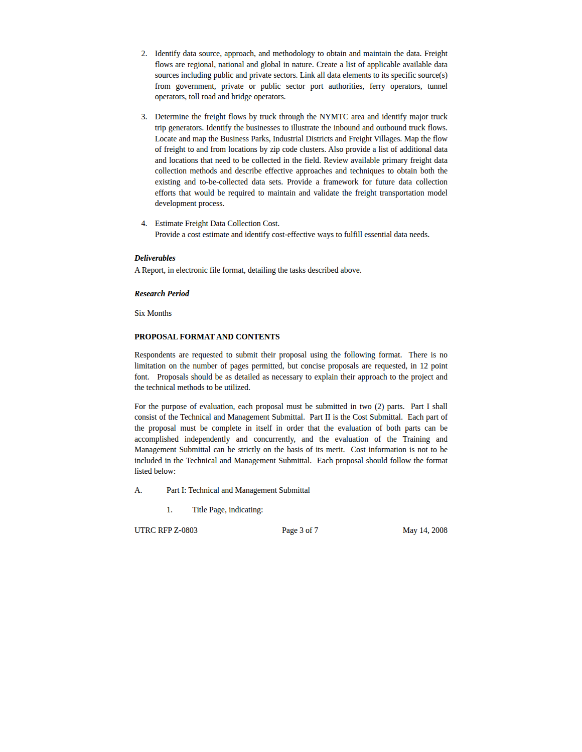2. Identify data source, approach, and methodology to obtain and maintain the data. Freight flows are regional, national and global in nature. Create a list of applicable available data sources including public and private sectors. Link all data elements to its specific source(s) from government, private or public sector port authorities, ferry operators, tunnel operators, toll road and bridge operators.
3. Determine the freight flows by truck through the NYMTC area and identify major truck trip generators. Identify the businesses to illustrate the inbound and outbound truck flows. Locate and map the Business Parks, Industrial Districts and Freight Villages. Map the flow of freight to and from locations by zip code clusters. Also provide a list of additional data and locations that need to be collected in the field. Review available primary freight data collection methods and describe effective approaches and techniques to obtain both the existing and to-be-collected data sets. Provide a framework for future data collection efforts that would be required to maintain and validate the freight transportation model development process.
4. Estimate Freight Data Collection Cost. Provide a cost estimate and identify cost-effective ways to fulfill essential data needs.
Deliverables
A Report, in electronic file format, detailing the tasks described above.
Research Period
Six Months
PROPOSAL FORMAT AND CONTENTS
Respondents are requested to submit their proposal using the following format. There is no limitation on the number of pages permitted, but concise proposals are requested, in 12 point font. Proposals should be as detailed as necessary to explain their approach to the project and the technical methods to be utilized.
For the purpose of evaluation, each proposal must be submitted in two (2) parts. Part I shall consist of the Technical and Management Submittal. Part II is the Cost Submittal. Each part of the proposal must be complete in itself in order that the evaluation of both parts can be accomplished independently and concurrently, and the evaluation of the Training and Management Submittal can be strictly on the basis of its merit. Cost information is not to be included in the Technical and Management Submittal. Each proposal should follow the format listed below:
A. Part I: Technical and Management Submittal
1. Title Page, indicating:
UTRC RFP Z-0803 Page 3 of 7 May 14, 2008